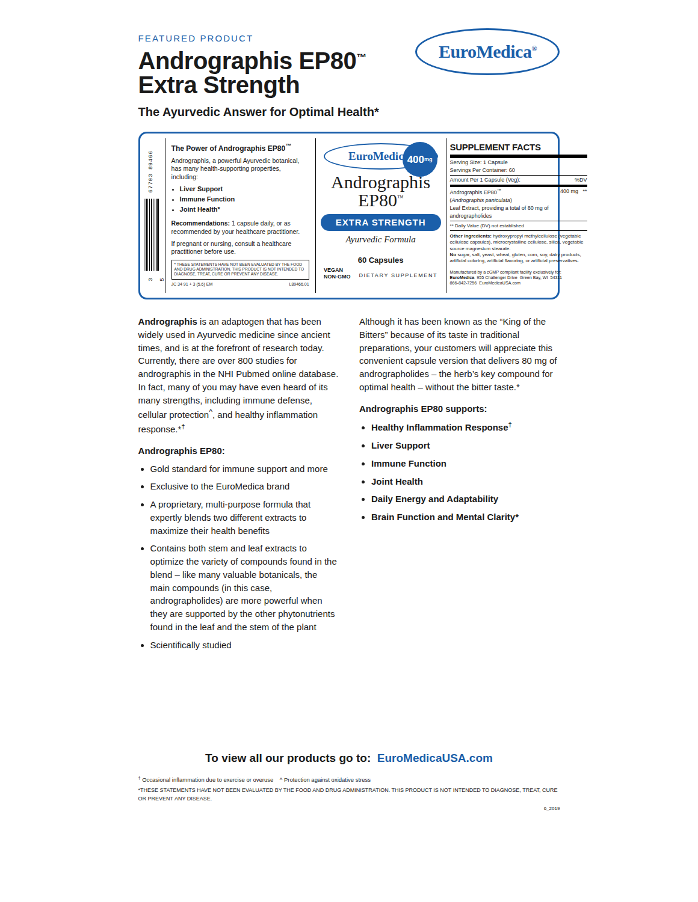Featured Product
Andrographis EP80™
Extra Strength
The Ayurvedic Answer for Optimal Health*
EuroMedica®
3 67703 89466
5
The Power of Andrographis EP80™
Andrographis, a powerful Ayurvedic botanical, has many health-supporting properties, including:
Liver Support
Immune Function
Joint Health*
Recommendations: 1 capsule daily, or as recommended by your healthcare practitioner.
If pregnant or nursing, consult a healthcare practitioner before use.
* These statements have not been evaluated by the Food and Drug Administration. This product is not intended to diagnose, treat, cure or prevent any disease.
JC 34 91 + 3 (5,6) EM L89466.01
400mg
EuroMedica®
AndrographisEP80™
EXTRA STRENGTH
Ayurvedic Formula
60 Capsules
VEGAN
NON-GMO
DIETARY SUPPLEMENT
SUPPLEMENT FACTS
Serving Size: 1 Capsule
Servings Per Container: 60
Amount Per 1 Capsule (Veg):%DV
Andrographis EP80™
(Andrographis paniculata)
Leaf Extract, providing a total of 80 mg of andrographolides 400 mg **
** Daily Value (DV) not established
Other Ingredients: hydroxypropyl methylcellulose (vegetable cellulose capsules), microcrystalline cellulose, silica, vegetable source magnesium stearate.
No sugar, salt, yeast, wheat, gluten, corn, soy, dairy products, artificial coloring, artificial flavoring, or artificial preservatives.
Manufactured by a cGMP compliant facility exclusively for:
EuroMedica 955 Challenger Drive Green Bay, WI 54311
866-842-7256 EuroMedicaUSA.com
Andrographis is an adaptogen that has been widely used in Ayurvedic medicine since ancient times, and is at the forefront of research today. Currently, there are over 800 studies for andrographis in the NHI Pubmed online database. In fact, many of you may have even heard of its many strengths, including immune defense, cellular protection^, and healthy inflammation response.*†
Andrographis EP80:
Gold standard for immune support and more
Exclusive to the EuroMedica brand
A proprietary, multi-purpose formula that expertly blends two different extracts to maximize their health benefits
Contains both stem and leaf extracts to optimize the variety of compounds found in the blend – like many valuable botanicals, the main compounds (in this case, andrographolides) are more powerful when they are supported by the other phytonutrients found in the leaf and the stem of the plant
Scientifically studied
Although it has been known as the “King of the Bitters” because of its taste in traditional preparations, your customers will appreciate this convenient capsule version that delivers 80 mg of andrographolides – the herb’s key compound for optimal health – without the bitter taste.*
Andrographis EP80 supports:
Healthy Inflammation Response†
Liver Support
Immune Function
Joint Health
Daily Energy and Adaptability
Brain Function and Mental Clarity*
To view all our products go to: EuroMedicaUSA.com
† Occasional inflammation due to exercise or overuse ^ Protection against oxidative stress
*These statements have not been evaluated by the Food and Drug Administration. This product is not intended to diagnose, treat, cure or prevent any disease.
6_2019